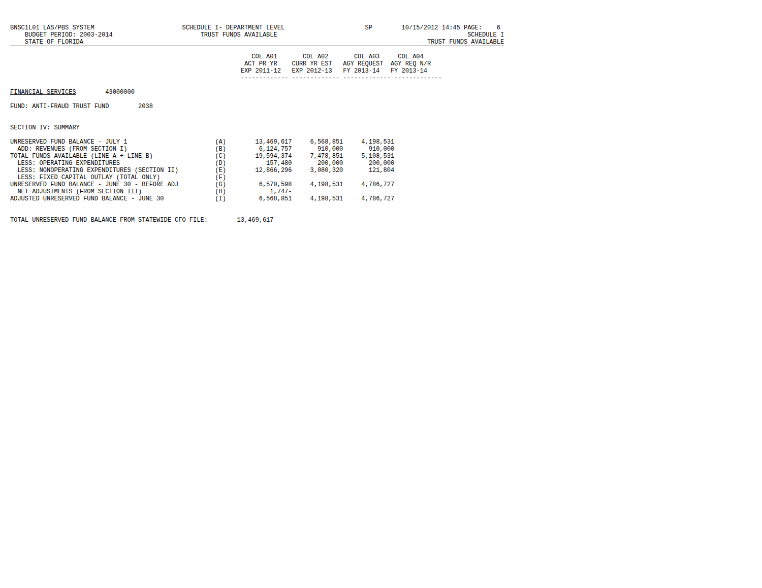BNSC1L01 LAS/PBS SYSTEM SCHEDULE I- DEPARTMENT LEVEL SP 10/15/2012 14:45 PAGE: 6 BUDGET PERIOD: 2003-2014 TRUST FUNDS AVAILABLE SCHEDULE I STATE OF FLORIDA TRUST FUNDS AVAILABLE
COL A01 COL A02 COL A03 COL A04 ACT PR YR CURR YR EST AGY REQUEST AGY REQ N/R EXP 2011-12 EXP 2012-13 FY 2013-14 FY 2013-14 ------------- ------------- ------------- ------------- FINANCIAL SERVICES 43000000 FUND: ANTI-FRAUD TRUST FUND 2038 SECTION IV: SUMMARY
| UNRESERVED FUND BALANCE - JULY 1 (A) | 13,469,617 | 6,568,851 | 4,198,531 |
| ADD: REVENUES (FROM SECTION I) (B) | 6,124,757 | 910,000 | 910,000 |
| TOTAL FUNDS AVAILABLE (LINE A + LINE B) (C) | 19,594,374 | 7,478,851 | 5,108,531 |
| LESS: OPERATING EXPENDITURES (D) | 157,480 | 200,000 | 200,000 |
| LESS: NONOPERATING EXPENDITURES (SECTION II) (E) | 12,866,296 | 3,080,320 | 121,804 |
| LESS: FIXED CAPITAL OUTLAY (TOTAL ONLY) (F) | | | |
| UNRESERVED FUND BALANCE - JUNE 30 - BEFORE ADJ (G) | 6,570,598 | 4,198,531 | 4,786,727 |
| NET ADJUSTMENTS (FROM SECTION III) (H) | 1,747- | | |
| ADJUSTED UNRESERVED FUND BALANCE - JUNE 30 (I) | 6,568,851 | 4,198,531 | 4,786,727 |
| TOTAL UNRESERVED FUND BALANCE FROM STATEWIDE CFO FILE: | 13,469,617 |